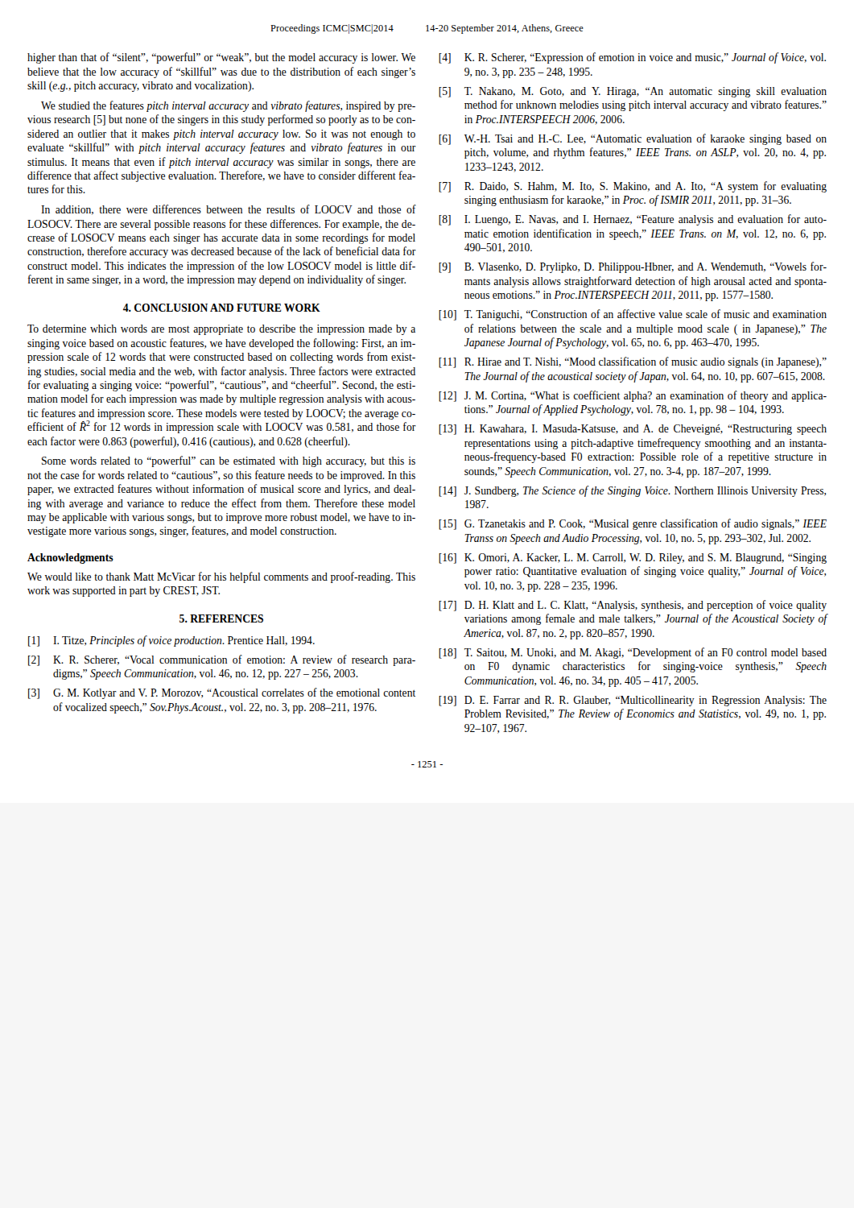Proceedings ICMC|SMC|2014 14-20 September 2014, Athens, Greece
higher than that of “silent”, “powerful” or “weak”, but the model accuracy is lower. We believe that the low accuracy of “skillful” was due to the distribution of each singer’s skill (e.g., pitch accuracy, vibrato and vocalization).
We studied the features pitch interval accuracy and vibrato features, inspired by previous research [5] but none of the singers in this study performed so poorly as to be considered an outlier that it makes pitch interval accuracy low. So it was not enough to evaluate “skillful” with pitch interval accuracy features and vibrato features in our stimulus. It means that even if pitch interval accuracy was similar in songs, there are difference that affect subjective evaluation. Therefore, we have to consider different features for this.
In addition, there were differences between the results of LOOCV and those of LOSOCV. There are several possible reasons for these differences. For example, the decrease of LOSOCV means each singer has accurate data in some recordings for model construction, therefore accuracy was decreased because of the lack of beneficial data for construct model. This indicates the impression of the low LOSOCV model is little different in same singer, in a word, the impression may depend on individuality of singer.
4. Conclusion and Future Work
To determine which words are most appropriate to describe the impression made by a singing voice based on acoustic features, we have developed the following: First, an impression scale of 12 words that were constructed based on collecting words from existing studies, social media and the web, with factor analysis. Three factors were extracted for evaluating a singing voice: “powerful”, “cautious”, and “cheerful”. Second, the estimation model for each impression was made by multiple regression analysis with acoustic features and impression score. These models were tested by LOOCV; the average coefficient of R̂2 for 12 words in impression scale with LOOCV was 0.581, and those for each factor were 0.863 (powerful), 0.416 (cautious), and 0.628 (cheerful).
Some words related to “powerful” can be estimated with high accuracy, but this is not the case for words related to “cautious”, so this feature needs to be improved. In this paper, we extracted features without information of musical score and lyrics, and dealing with average and variance to reduce the effect from them. Therefore these model may be applicable with various songs, but to improve more robust model, we have to investigate more various songs, singer, features, and model construction.
Acknowledgments
We would like to thank Matt McVicar for his helpful comments and proof-reading. This work was supported in part by CREST, JST.
5. References
I. Titze, Principles of voice production. Prentice Hall, 1994.
K. R. Scherer, “Vocal communication of emotion: A review of research paradigms,” Speech Communication, vol. 46, no. 12, pp. 227 – 256, 2003.
G. M. Kotlyar and V. P. Morozov, “Acoustical correlates of the emotional content of vocalized speech,” Sov.Phys.Acoust., vol. 22, no. 3, pp. 208–211, 1976.
K. R. Scherer, “Expression of emotion in voice and music,” Journal of Voice, vol. 9, no. 3, pp. 235 – 248, 1995.
T. Nakano, M. Goto, and Y. Hiraga, “An automatic singing skill evaluation method for unknown melodies using pitch interval accuracy and vibrato features.” in Proc.INTERSPEECH 2006, 2006.
W.-H. Tsai and H.-C. Lee, “Automatic evaluation of karaoke singing based on pitch, volume, and rhythm features,” IEEE Trans. on ASLP, vol. 20, no. 4, pp. 1233–1243, 2012.
R. Daido, S. Hahm, M. Ito, S. Makino, and A. Ito, “A system for evaluating singing enthusiasm for karaoke,” in Proc. of ISMIR 2011, 2011, pp. 31–36.
I. Luengo, E. Navas, and I. Hernaez, “Feature analysis and evaluation for automatic emotion identification in speech,” IEEE Trans. on M, vol. 12, no. 6, pp. 490–501, 2010.
B. Vlasenko, D. Prylipko, D. Philippou-Hbner, and A. Wendemuth, “Vowels formants analysis allows straightforward detection of high arousal acted and spontaneous emotions.” in Proc.INTERSPEECH 2011, 2011, pp. 1577–1580.
T. Taniguchi, “Construction of an affective value scale of music and examination of relations between the scale and a multiple mood scale ( in Japanese),” The Japanese Journal of Psychology, vol. 65, no. 6, pp. 463–470, 1995.
R. Hirae and T. Nishi, “Mood classification of music audio signals (in Japanese),” The Journal of the acoustical society of Japan, vol. 64, no. 10, pp. 607–615, 2008.
J. M. Cortina, “What is coefficient alpha? an examination of theory and applications.” Journal of Applied Psychology, vol. 78, no. 1, pp. 98 – 104, 1993.
H. Kawahara, I. Masuda-Katsuse, and A. de Cheveigné, “Restructuring speech representations using a pitch-adaptive timefrequency smoothing and an instantaneous-frequency-based F0 extraction: Possible role of a repetitive structure in sounds,” Speech Communication, vol. 27, no. 3-4, pp. 187–207, 1999.
J. Sundberg, The Science of the Singing Voice. Northern Illinois University Press, 1987.
G. Tzanetakis and P. Cook, “Musical genre classification of audio signals,” IEEE Transs on Speech and Audio Processing, vol. 10, no. 5, pp. 293–302, Jul. 2002.
K. Omori, A. Kacker, L. M. Carroll, W. D. Riley, and S. M. Blaugrund, “Singing power ratio: Quantitative evaluation of singing voice quality,” Journal of Voice, vol. 10, no. 3, pp. 228 – 235, 1996.
D. H. Klatt and L. C. Klatt, “Analysis, synthesis, and perception of voice quality variations among female and male talkers,” Journal of the Acoustical Society of America, vol. 87, no. 2, pp. 820–857, 1990.
T. Saitou, M. Unoki, and M. Akagi, “Development of an F0 control model based on F0 dynamic characteristics for singing-voice synthesis,” Speech Communication, vol. 46, no. 34, pp. 405 – 417, 2005.
D. E. Farrar and R. R. Glauber, “Multicollinearity in Regression Analysis: The Problem Revisited,” The Review of Economics and Statistics, vol. 49, no. 1, pp. 92–107, 1967.
- 1251 -